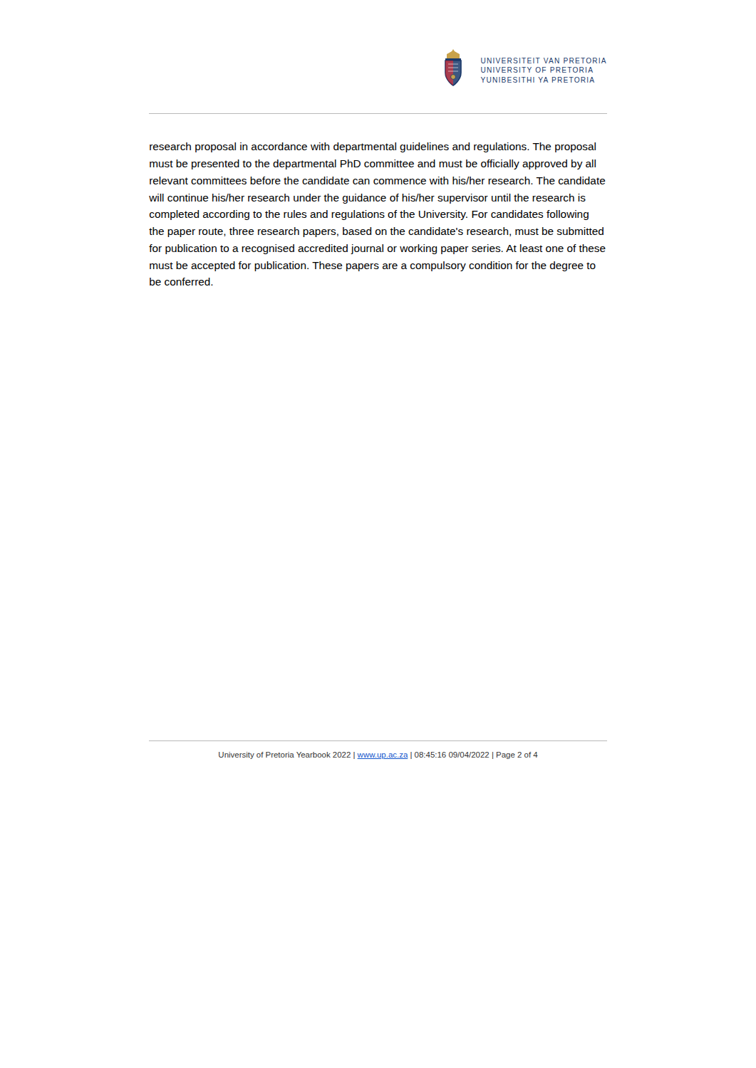Universiteit van Pretoria
University of Pretoria
Yunibesithi ya Pretoria
research proposal in accordance with departmental guidelines and regulations. The proposal must be presented to the departmental PhD committee and must be officially approved by all relevant committees before the candidate can commence with his/her research. The candidate will continue his/her research under the guidance of his/her supervisor until the research is completed according to the rules and regulations of the University. For candidates following the paper route, three research papers, based on the candidate's research, must be submitted for publication to a recognised accredited journal or working paper series. At least one of these must be accepted for publication. These papers are a compulsory condition for the degree to be conferred.
University of Pretoria Yearbook 2022 | www.up.ac.za | 08:45:16 09/04/2022 | Page 2 of 4